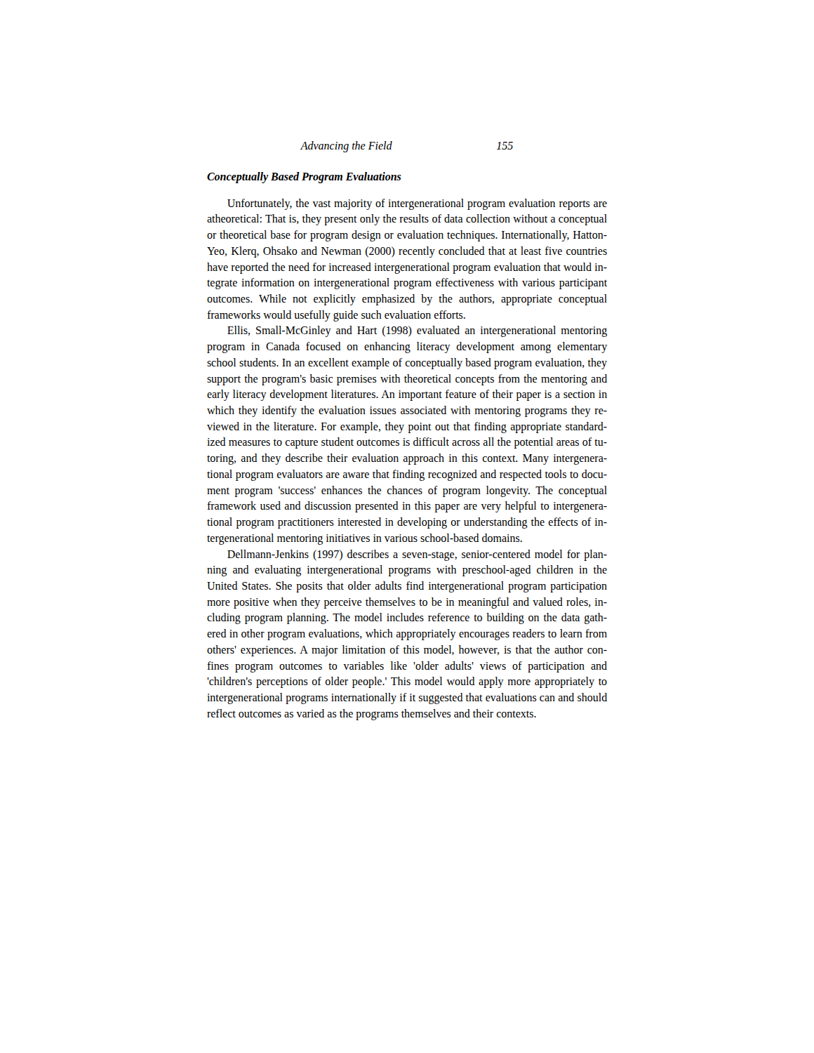Advancing the Field 155
Conceptually Based Program Evaluations
Unfortunately, the vast majority of intergenerational program evaluation reports are atheoretical: That is, they present only the results of data collection without a conceptual or theoretical base for program design or evaluation techniques. Internationally, Hatton-Yeo, Klerq, Ohsako and Newman (2000) recently concluded that at least five countries have reported the need for increased intergenerational program evaluation that would integrate information on intergenerational program effectiveness with various participant outcomes. While not explicitly emphasized by the authors, appropriate conceptual frameworks would usefully guide such evaluation efforts.
Ellis, Small-McGinley and Hart (1998) evaluated an intergenerational mentoring program in Canada focused on enhancing literacy development among elementary school students. In an excellent example of conceptually based program evaluation, they support the program's basic premises with theoretical concepts from the mentoring and early literacy development literatures. An important feature of their paper is a section in which they identify the evaluation issues associated with mentoring programs they reviewed in the literature. For example, they point out that finding appropriate standardized measures to capture student outcomes is difficult across all the potential areas of tutoring, and they describe their evaluation approach in this context. Many intergenerational program evaluators are aware that finding recognized and respected tools to document program 'success' enhances the chances of program longevity. The conceptual framework used and discussion presented in this paper are very helpful to intergenerational program practitioners interested in developing or understanding the effects of intergenerational mentoring initiatives in various school-based domains.
Dellmann-Jenkins (1997) describes a seven-stage, senior-centered model for planning and evaluating intergenerational programs with preschool-aged children in the United States. She posits that older adults find intergenerational program participation more positive when they perceive themselves to be in meaningful and valued roles, including program planning. The model includes reference to building on the data gathered in other program evaluations, which appropriately encourages readers to learn from others' experiences. A major limitation of this model, however, is that the author confines program outcomes to variables like 'older adults' views of participation and 'children's perceptions of older people.' This model would apply more appropriately to intergenerational programs internationally if it suggested that evaluations can and should reflect outcomes as varied as the programs themselves and their contexts.